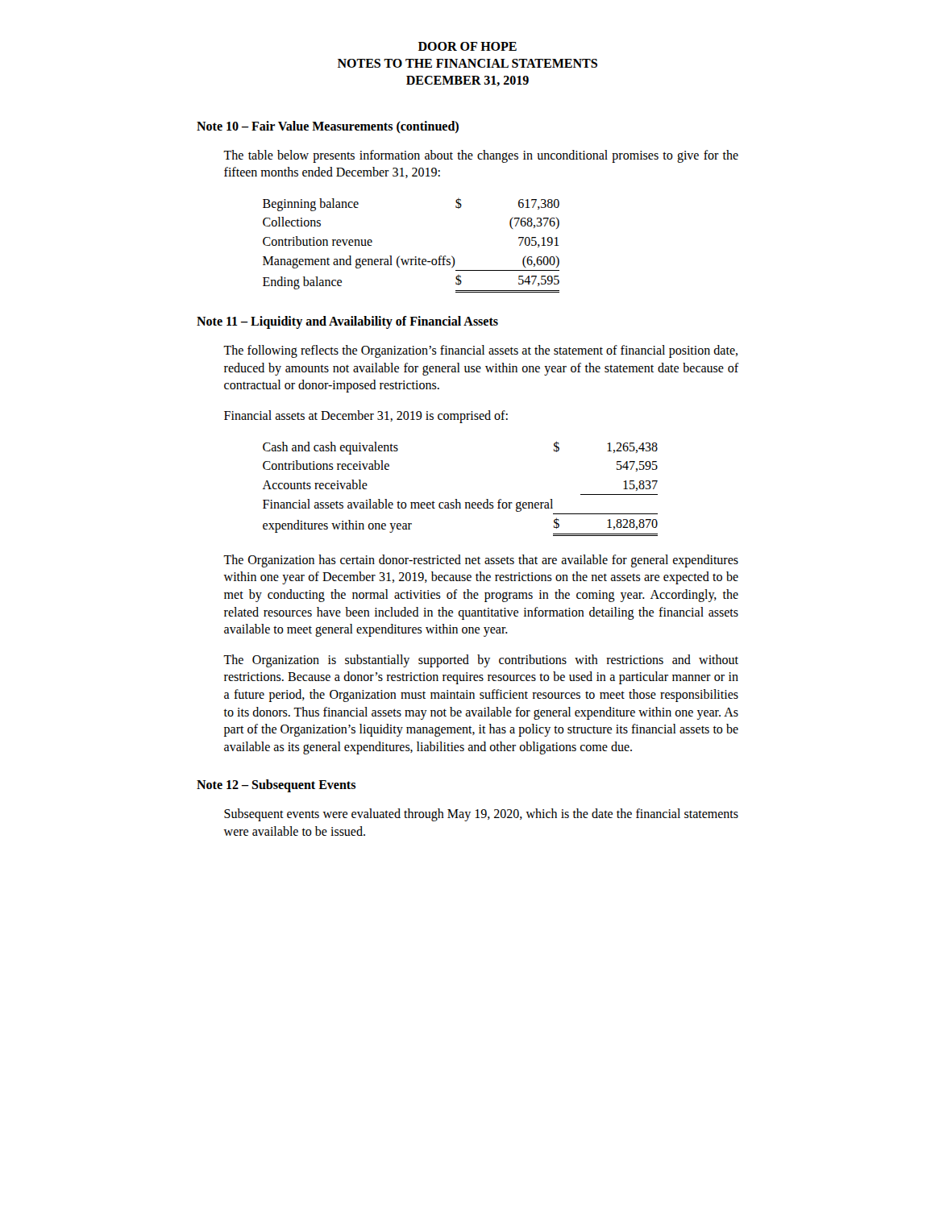DOOR OF HOPE
NOTES TO THE FINANCIAL STATEMENTS
DECEMBER 31, 2019
Note 10 – Fair Value Measurements (continued)
The table below presents information about the changes in unconditional promises to give for the fifteen months ended December 31, 2019:
| Beginning balance | $ | 617,380 |
| Collections | | (768,376) |
| Contribution revenue | | 705,191 |
| Management and general (write-offs) | | (6,600) |
| Ending balance | $ | 547,595 |
Note 11 – Liquidity and Availability of Financial Assets
The following reflects the Organization’s financial assets at the statement of financial position date, reduced by amounts not available for general use within one year of the statement date because of contractual or donor-imposed restrictions.
Financial assets at December 31, 2019 is comprised of:
| Cash and cash equivalents | $ | 1,265,438 |
| Contributions receivable | | 547,595 |
| Accounts receivable | | 15,837 |
| Financial assets available to meet cash needs for general | | |
| expenditures within one year | $ | 1,828,870 |
The Organization has certain donor-restricted net assets that are available for general expenditures within one year of December 31, 2019, because the restrictions on the net assets are expected to be met by conducting the normal activities of the programs in the coming year. Accordingly, the related resources have been included in the quantitative information detailing the financial assets available to meet general expenditures within one year.
The Organization is substantially supported by contributions with restrictions and without restrictions. Because a donor’s restriction requires resources to be used in a particular manner or in a future period, the Organization must maintain sufficient resources to meet those responsibilities to its donors. Thus financial assets may not be available for general expenditure within one year. As part of the Organization’s liquidity management, it has a policy to structure its financial assets to be available as its general expenditures, liabilities and other obligations come due.
Note 12 – Subsequent Events
Subsequent events were evaluated through May 19, 2020, which is the date the financial statements were available to be issued.